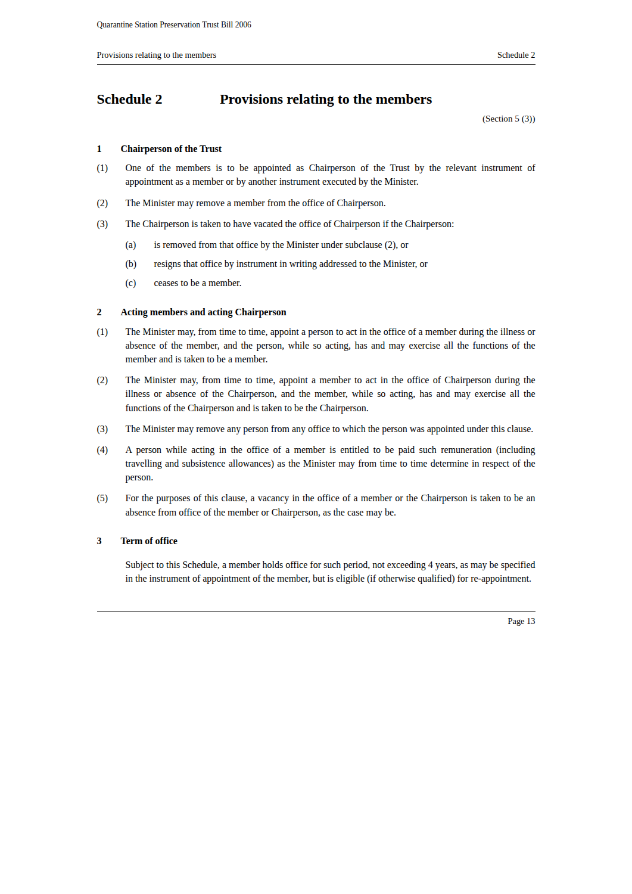Quarantine Station Preservation Trust Bill 2006
Provisions relating to the members Schedule 2
Schedule 2 Provisions relating to the members
(Section 5 (3))
1 Chairperson of the Trust
(1) One of the members is to be appointed as Chairperson of the Trust by the relevant instrument of appointment as a member or by another instrument executed by the Minister.
(2) The Minister may remove a member from the office of Chairperson.
(3) The Chairperson is taken to have vacated the office of Chairperson if the Chairperson:
(a) is removed from that office by the Minister under subclause (2), or
(b) resigns that office by instrument in writing addressed to the Minister, or
(c) ceases to be a member.
2 Acting members and acting Chairperson
(1) The Minister may, from time to time, appoint a person to act in the office of a member during the illness or absence of the member, and the person, while so acting, has and may exercise all the functions of the member and is taken to be a member.
(2) The Minister may, from time to time, appoint a member to act in the office of Chairperson during the illness or absence of the Chairperson, and the member, while so acting, has and may exercise all the functions of the Chairperson and is taken to be the Chairperson.
(3) The Minister may remove any person from any office to which the person was appointed under this clause.
(4) A person while acting in the office of a member is entitled to be paid such remuneration (including travelling and subsistence allowances) as the Minister may from time to time determine in respect of the person.
(5) For the purposes of this clause, a vacancy in the office of a member or the Chairperson is taken to be an absence from office of the member or Chairperson, as the case may be.
3 Term of office
Subject to this Schedule, a member holds office for such period, not exceeding 4 years, as may be specified in the instrument of appointment of the member, but is eligible (if otherwise qualified) for re-appointment.
Page 13